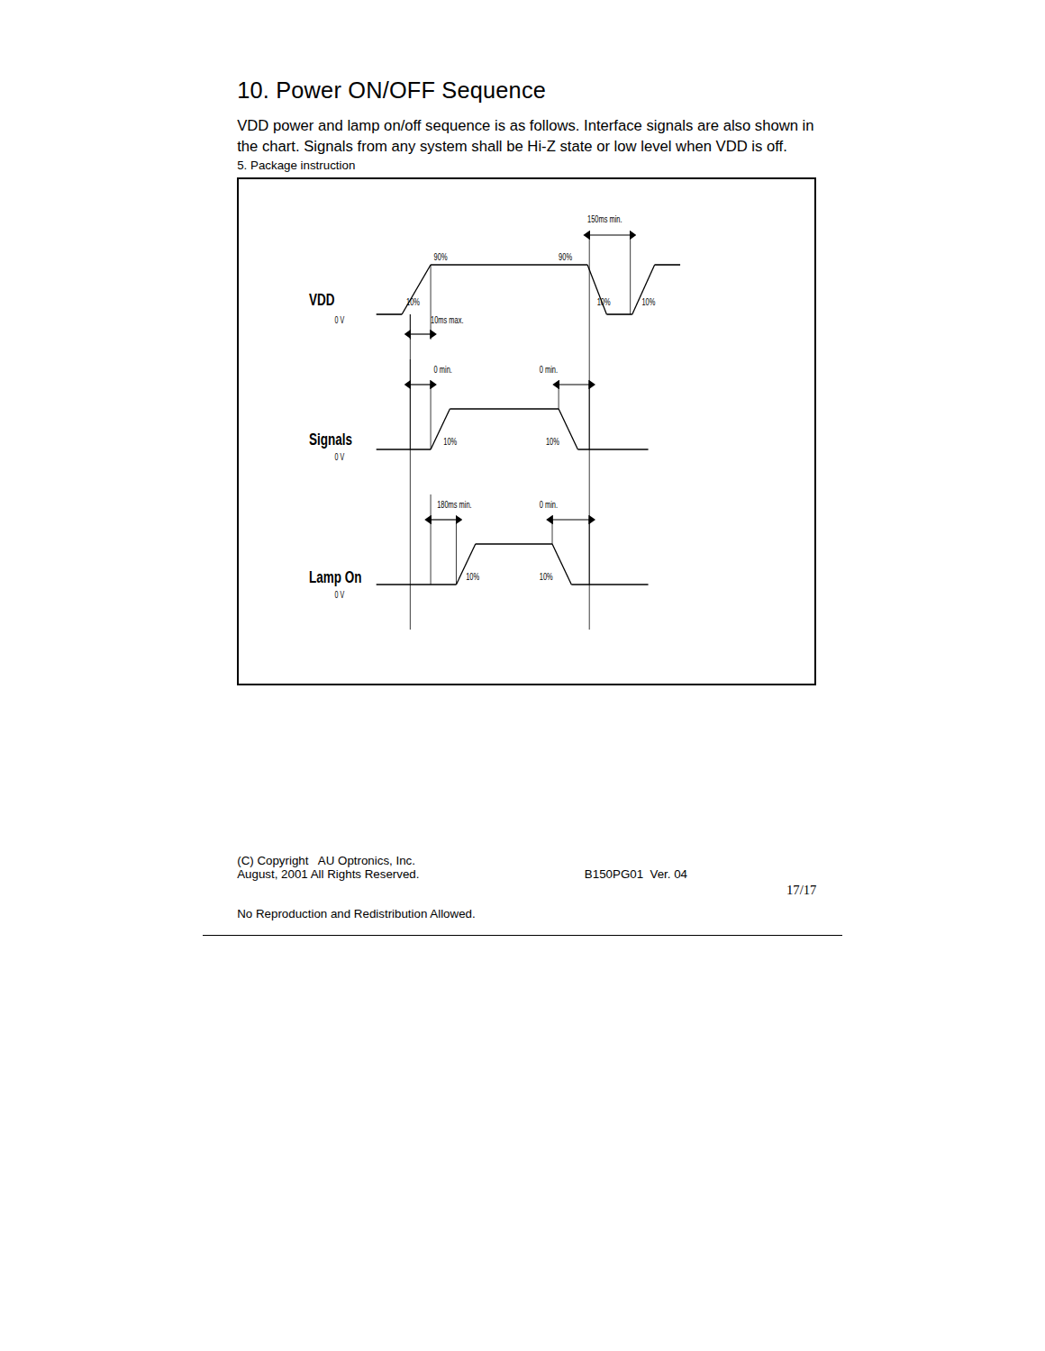10. Power ON/OFF Sequence
VDD power and lamp on/off sequence is as follows. Interface signals are also shown in the chart. Signals from any system shall be Hi-Z state or low level when VDD is off.
5. Package instruction
VDD 0 V 10% 90% 90% 10% 10% 150ms min. 10ms max. Signals 0 V 10% 10% 0 min. 0 min. Lamp On 0 V 10% 10% 180ms min. 0 min.
(C) Copyright AU Optronics, Inc.
August, 2001 All Rights Reserved. B150PG01 Ver. 04
17/17
No Reproduction and Redistribution Allowed.